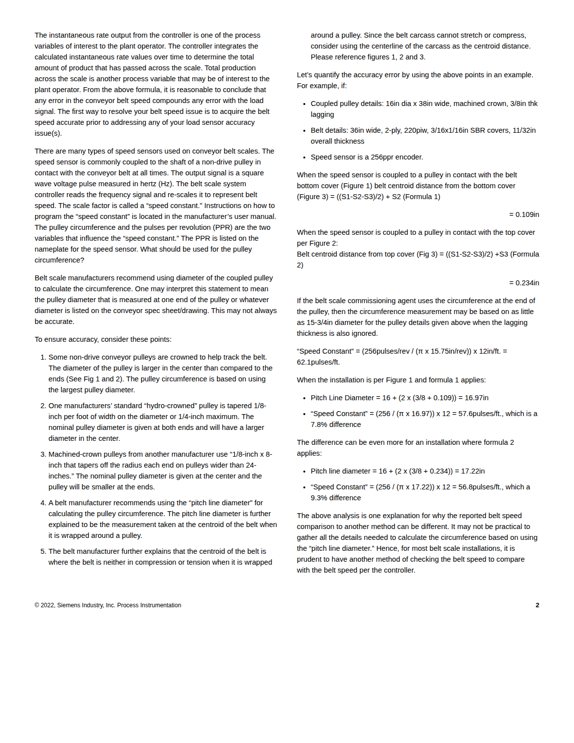The instantaneous rate output from the controller is one of the process variables of interest to the plant operator. The controller integrates the calculated instantaneous rate values over time to determine the total amount of product that has passed across the scale. Total production across the scale is another process variable that may be of interest to the plant operator. From the above formula, it is reasonable to conclude that any error in the conveyor belt speed compounds any error with the load signal. The first way to resolve your belt speed issue is to acquire the belt speed accurate prior to addressing any of your load sensor accuracy issue(s).
There are many types of speed sensors used on conveyor belt scales. The speed sensor is commonly coupled to the shaft of a non-drive pulley in contact with the conveyor belt at all times. The output signal is a square wave voltage pulse measured in hertz (Hz). The belt scale system controller reads the frequency signal and re-scales it to represent belt speed. The scale factor is called a “speed constant.” Instructions on how to program the “speed constant” is located in the manufacturer’s user manual. The pulley circumference and the pulses per revolution (PPR) are the two variables that influence the “speed constant.” The PPR is listed on the nameplate for the speed sensor. What should be used for the pulley circumference?
Belt scale manufacturers recommend using diameter of the coupled pulley to calculate the circumference. One may interpret this statement to mean the pulley diameter that is measured at one end of the pulley or whatever diameter is listed on the conveyor spec sheet/drawing. This may not always be accurate.
To ensure accuracy, consider these points:
Some non-drive conveyor pulleys are crowned to help track the belt. The diameter of the pulley is larger in the center than compared to the ends (See Fig 1 and 2). The pulley circumference is based on using the largest pulley diameter.
One manufacturers’ standard “hydro-crowned” pulley is tapered 1/8-inch per foot of width on the diameter or 1/4-inch maximum. The nominal pulley diameter is given at both ends and will have a larger diameter in the center.
Machined-crown pulleys from another manufacturer use “1/8-inch x 8-inch that tapers off the radius each end on pulleys wider than 24-inches.” The nominal pulley diameter is given at the center and the pulley will be smaller at the ends.
A belt manufacturer recommends using the “pitch line diameter” for calculating the pulley circumference. The pitch line diameter is further explained to be the measurement taken at the centroid of the belt when it is wrapped around a pulley.
The belt manufacturer further explains that the centroid of the belt is where the belt is neither in compression or tension when it is wrapped around a pulley. Since the belt carcass cannot stretch or compress, consider using the centerline of the carcass as the centroid distance. Please reference figures 1, 2 and 3.
Let’s quantify the accuracy error by using the above points in an example. For example, if:
Coupled pulley details: 16in dia x 38in wide, machined crown, 3/8in thk lagging
Belt details: 36in wide, 2-ply, 220piw, 3/16x1/16in SBR covers, 11/32in overall thickness
Speed sensor is a 256ppr encoder.
When the speed sensor is coupled to a pulley in contact with the belt bottom cover (Figure 1) belt centroid distance from the bottom cover (Figure 3) = ((S1-S2-S3)/2) + S2 (Formula 1)
= 0.109in
When the speed sensor is coupled to a pulley in contact with the top cover per Figure 2:
Belt centroid distance from top cover (Fig 3) = ((S1-S2-S3)/2) +S3 (Formula 2)
= 0.234in
If the belt scale commissioning agent uses the circumference at the end of the pulley, then the circumference measurement may be based on as little as 15-3/4in diameter for the pulley details given above when the lagging thickness is also ignored.
“Speed Constant” = (256pulses/rev / (π x 15.75in/rev)) x 12in/ft. = 62.1pulses/ft.
When the installation is per Figure 1 and formula 1 applies:
Pitch Line Diameter = 16 + (2 x (3/8 + 0.109)) = 16.97in
“Speed Constant” = (256 / (π x 16.97)) x 12 = 57.6pulses/ft., which is a 7.8% difference
The difference can be even more for an installation where formula 2 applies:
Pitch line diameter = 16 + (2 x (3/8 + 0.234)) = 17.22in
“Speed Constant” = (256 / (π x 17.22)) x 12 = 56.8pulses/ft., which a 9.3% difference
The above analysis is one explanation for why the reported belt speed comparison to another method can be different. It may not be practical to gather all the details needed to calculate the circumference based on using the “pitch line diameter.” Hence, for most belt scale installations, it is prudent to have another method of checking the belt speed to compare with the belt speed per the controller.
© 2022, Siemens Industry, Inc. Process Instrumentation 2